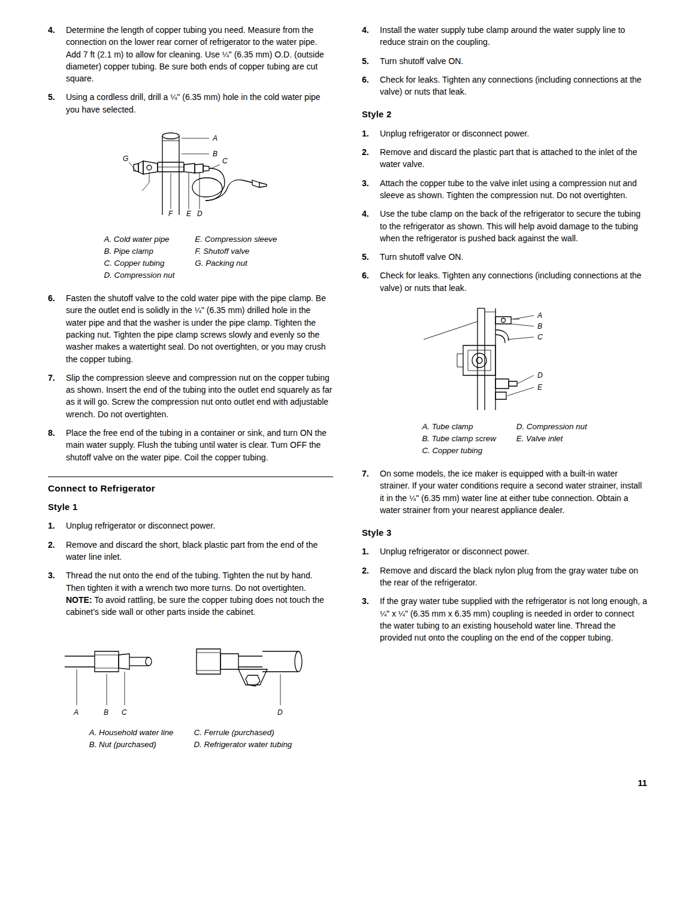Determine the length of copper tubing you need. Measure from the connection on the lower rear corner of refrigerator to the water pipe. Add 7 ft (2.1 m) to allow for cleaning. Use ¼" (6.35 mm) O.D. (outside diameter) copper tubing. Be sure both ends of copper tubing are cut square.
Using a cordless drill, drill a ¼" (6.35 mm) hole in the cold water pipe you have selected.
A B C D E F G
A. Cold water pipe
B. Pipe clamp
C. Copper tubing
D. Compression nut
E. Compression sleeve
F. Shutoff valve
G. Packing nut
Fasten the shutoff valve to the cold water pipe with the pipe clamp. Be sure the outlet end is solidly in the ¼" (6.35 mm) drilled hole in the water pipe and that the washer is under the pipe clamp. Tighten the packing nut. Tighten the pipe clamp screws slowly and evenly so the washer makes a watertight seal. Do not overtighten, or you may crush the copper tubing.
Slip the compression sleeve and compression nut on the copper tubing as shown. Insert the end of the tubing into the outlet end squarely as far as it will go. Screw the compression nut onto outlet end with adjustable wrench. Do not overtighten.
Place the free end of the tubing in a container or sink, and turn ON the main water supply. Flush the tubing until water is clear. Turn OFF the shutoff valve on the water pipe. Coil the copper tubing.
Connect to Refrigerator
Style 1
Unplug refrigerator or disconnect power.
Remove and discard the short, black plastic part from the end of the water line inlet.
Thread the nut onto the end of the tubing. Tighten the nut by hand. Then tighten it with a wrench two more turns. Do not overtighten.
NOTE: To avoid rattling, be sure the copper tubing does not touch the cabinet’s side wall or other parts inside the cabinet.
A B C D
A. Household water line
B. Nut (purchased)
C. Ferrule (purchased)
D. Refrigerator water tubing
Install the water supply tube clamp around the water supply line to reduce strain on the coupling.
Turn shutoff valve ON.
Check for leaks. Tighten any connections (including connections at the valve) or nuts that leak.
Style 2
Unplug refrigerator or disconnect power.
Remove and discard the plastic part that is attached to the inlet of the water valve.
Attach the copper tube to the valve inlet using a compression nut and sleeve as shown. Tighten the compression nut. Do not overtighten.
Use the tube clamp on the back of the refrigerator to secure the tubing to the refrigerator as shown. This will help avoid damage to the tubing when the refrigerator is pushed back against the wall.
Turn shutoff valve ON.
Check for leaks. Tighten any connections (including connections at the valve) or nuts that leak.
A B C D E
A. Tube clamp
B. Tube clamp screw
C. Copper tubing
D. Compression nut
E. Valve inlet
On some models, the ice maker is equipped with a built-in water strainer. If your water conditions require a second water strainer, install it in the ¼" (6.35 mm) water line at either tube connection. Obtain a water strainer from your nearest appliance dealer.
Style 3
Unplug refrigerator or disconnect power.
Remove and discard the black nylon plug from the gray water tube on the rear of the refrigerator.
If the gray water tube supplied with the refrigerator is not long enough, a ¼" x ¼" (6.35 mm x 6.35 mm) coupling is needed in order to connect the water tubing to an existing household water line. Thread the provided nut onto the coupling on the end of the copper tubing.
11